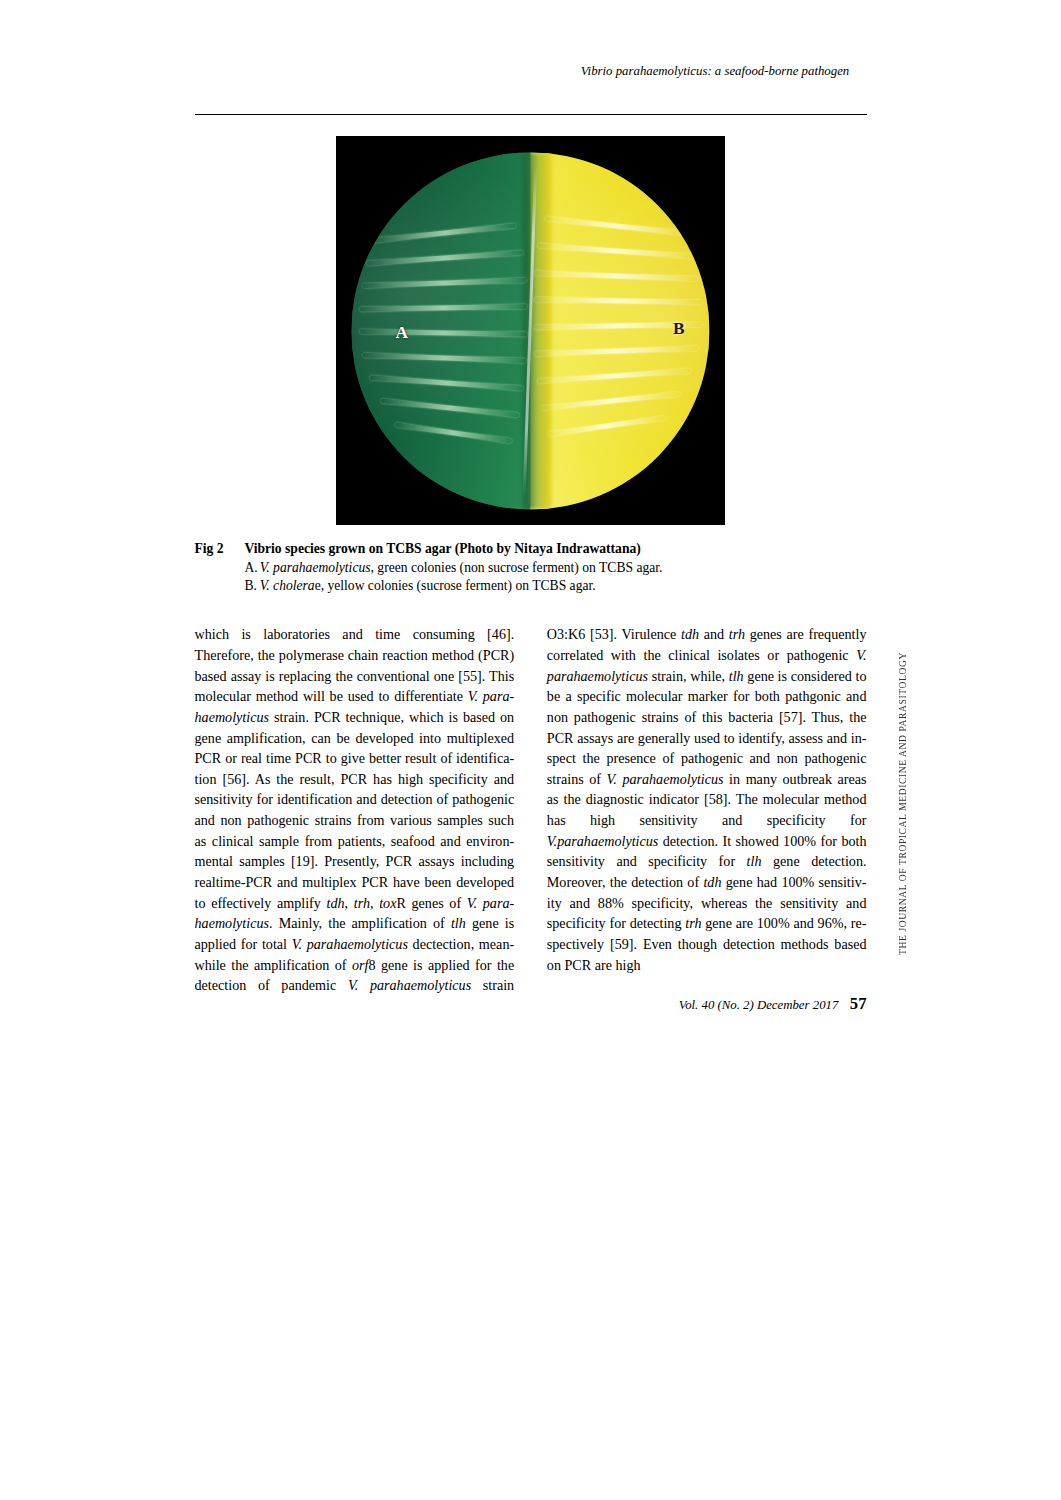Vibrio parahaemolyticus: a seafood-borne pathogen
A
B
Fig 2 Vibrio species grown on TCBS agar (Photo by Nitaya Indrawattana) A. V. parahaemolyticus, green colonies (non sucrose ferment) on TCBS agar. B. V. cholerae, yellow colonies (sucrose ferment) on TCBS agar.
which is laboratories and time consuming [46]. Therefore, the polymerase chain reaction method (PCR) based assay is replacing the conventional one [55]. This molecular method will be used to differentiate V. parahaemolyticus strain. PCR technique, which is based on gene amplification, can be developed into multiplexed PCR or real time PCR to give better result of identification [56]. As the result, PCR has high specificity and sensitivity for identification and detection of pathogenic and non pathogenic strains from various samples such as clinical sample from patients, seafood and environmental samples [19]. Presently, PCR assays including realtime-PCR and multiplex PCR have been developed to effectively amplify tdh, trh, tox R genes of V. parahaemolyticus. Mainly, the amplification of tlh gene is applied for total V. parahaemolyticus dectection, meanwhile the amplification of orf8 gene is applied for the detection of pandemic V. parahaemolyticus strain O3:K6 [53]. Virulence tdh and trh genes are frequently correlated with the clinical isolates or pathogenic V. parahaemolyticus strain, while, tlh gene is considered to be a specific molecular marker for both pathgonic and non pathogenic strains of this bacteria [57]. Thus, the PCR assays are generally used to identify, assess and inspect the presence of pathogenic and non pathogenic strains of V. parahaemolyticus in many outbreak areas as the diagnostic indicator [58]. The molecular method has high sensitivity and specificity for V.parahaemolyticus detection. It showed 100% for both sensitivity and specificity for tlh gene detection. Moreover, the detection of tdh gene had 100% sensitivity and 88% specificity, whereas the sensitivity and specificity for detecting trh gene are 100% and 96%, respectively [59]. Even though detection methods based on PCR are high
The Journal of Tropical Medicine and Parasitology
Vol. 40 (No. 2) December 2017 57